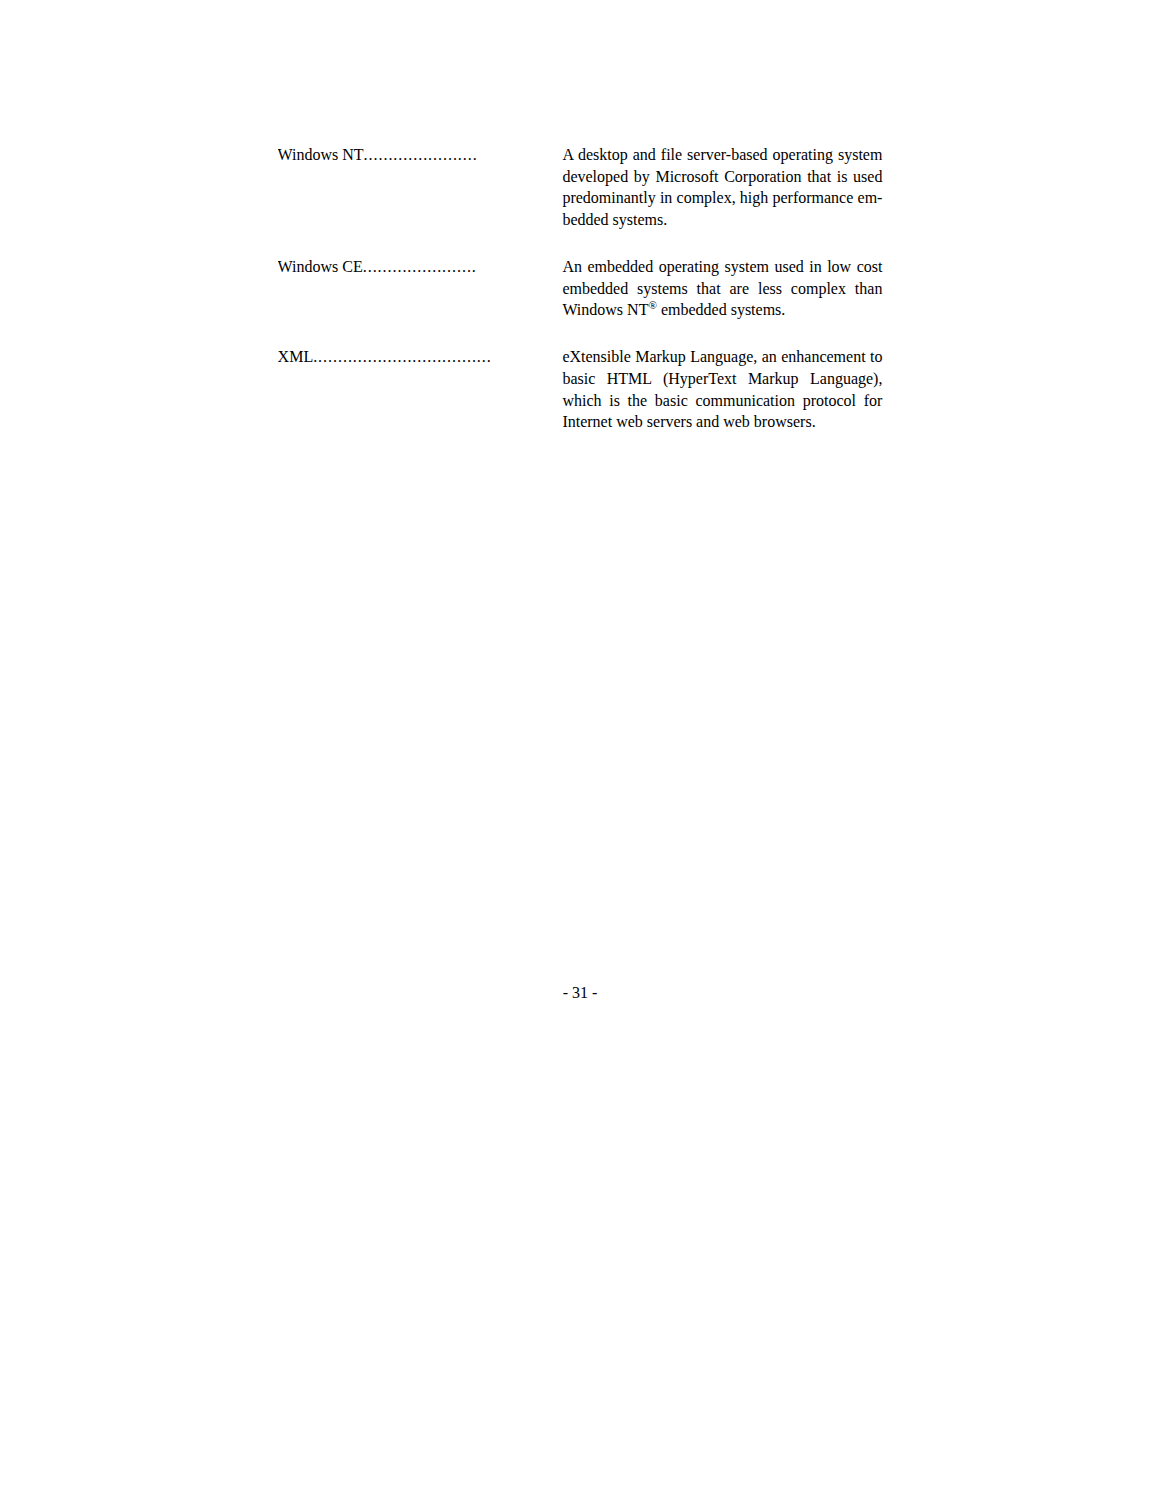Windows NT.......................
A desktop and file server-based operating system developed by Microsoft Corporation that is used predominantly in complex, high performance embedded systems.
Windows CE.......................
An embedded operating system used in low cost embedded systems that are less complex than Windows NT® embedded systems.
XML....................................
eXtensible Markup Language, an enhancement to basic HTML (HyperText Markup Language), which is the basic communication protocol for Internet web servers and web browsers.
- 31 -